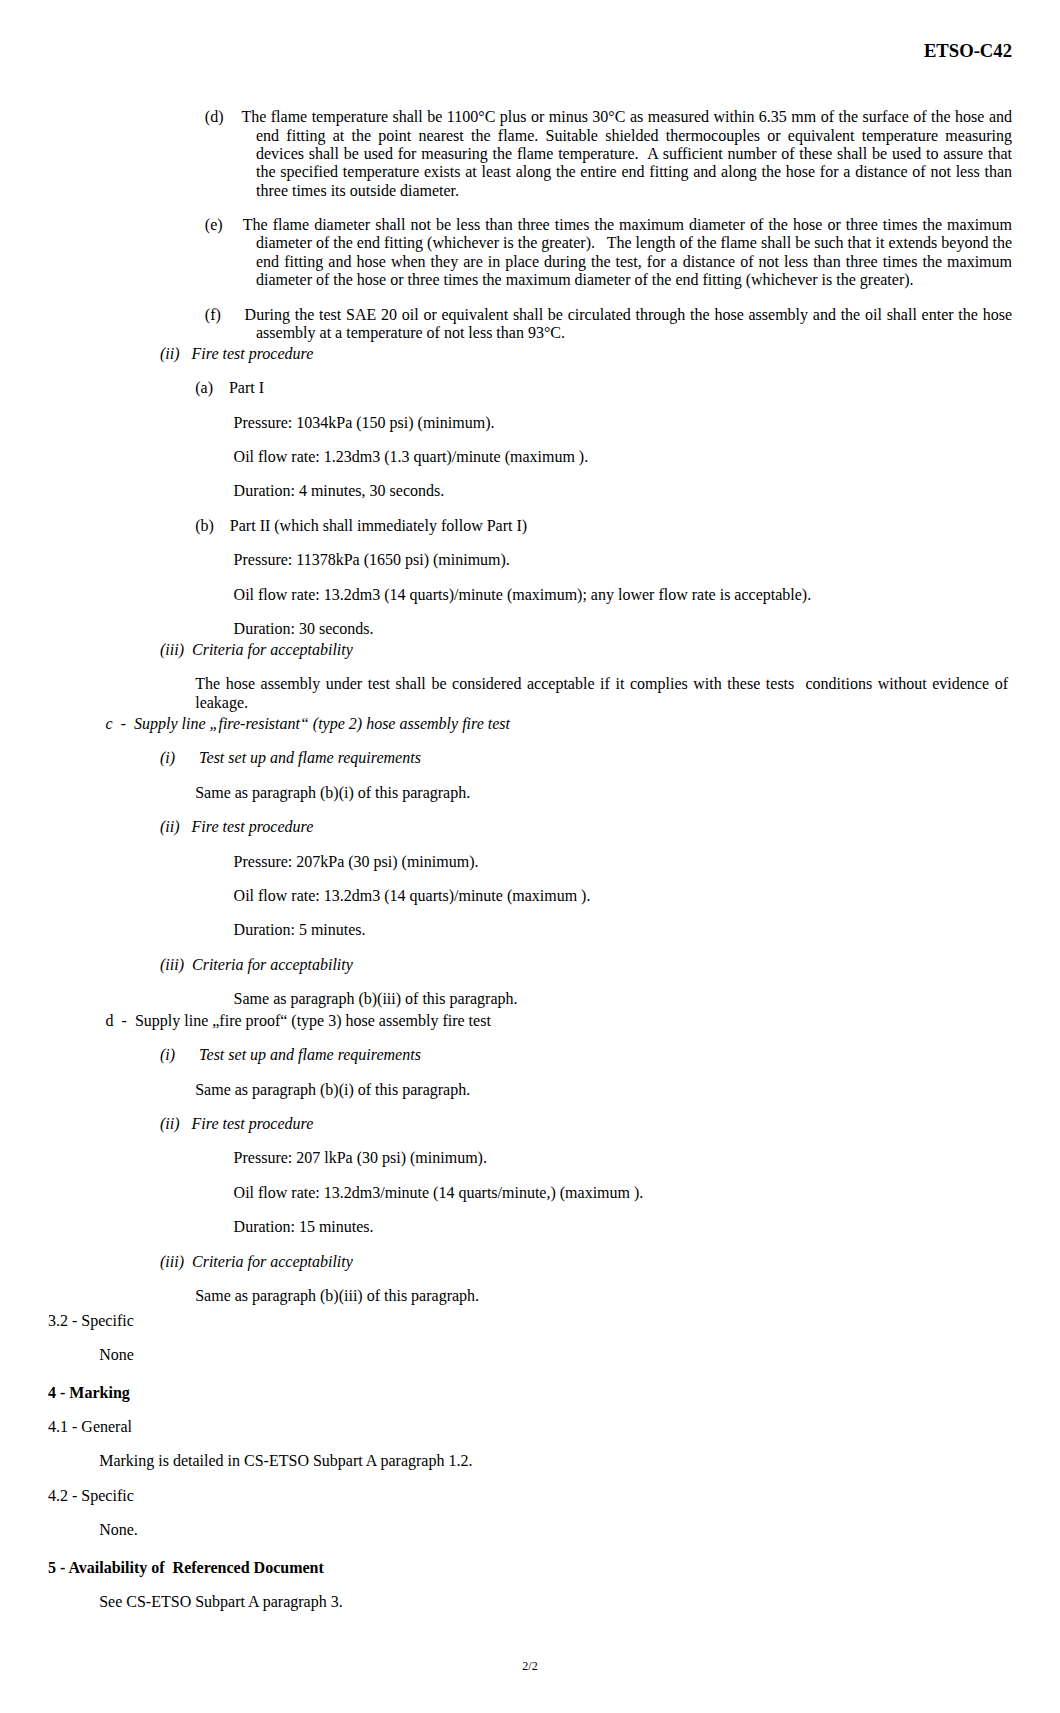ETSO-C42
(d) The flame temperature shall be 1100°C plus or minus 30°C as measured within 6.35 mm of the surface of the hose and end fitting at the point nearest the flame. Suitable shielded thermocouples or equivalent temperature measuring devices shall be used for measuring the flame temperature. A sufficient number of these shall be used to assure that the specified temperature exists at least along the entire end fitting and along the hose for a distance of not less than three times its outside diameter.
(e) The flame diameter shall not be less than three times the maximum diameter of the hose or three times the maximum diameter of the end fitting (whichever is the greater). The length of the flame shall be such that it extends beyond the end fitting and hose when they are in place during the test, for a distance of not less than three times the maximum diameter of the hose or three times the maximum diameter of the end fitting (whichever is the greater).
(f) During the test SAE 20 oil or equivalent shall be circulated through the hose assembly and the oil shall enter the hose assembly at a temperature of not less than 93°C.
(ii) Fire test procedure
(a) Part I
Pressure: 1034kPa (150 psi) (minimum).
Oil flow rate: 1.23dm3 (1.3 quart)/minute (maximum ).
Duration: 4 minutes, 30 seconds.
(b) Part II (which shall immediately follow Part I)
Pressure: 11378kPa (1650 psi) (minimum).
Oil flow rate: 13.2dm3 (14 quarts)/minute (maximum); any lower flow rate is acceptable).
Duration: 30 seconds.
(iii) Criteria for acceptability
The hose assembly under test shall be considered acceptable if it complies with these tests conditions without evidence of leakage.
c - Supply line „fire-resistant“ (type 2) hose assembly fire test
(i) Test set up and flame requirements
Same as paragraph (b)(i) of this paragraph.
(ii) Fire test procedure
Pressure: 207kPa (30 psi) (minimum).
Oil flow rate: 13.2dm3 (14 quarts)/minute (maximum ).
Duration: 5 minutes.
(iii) Criteria for acceptability
Same as paragraph (b)(iii) of this paragraph.
d - Supply line „fire proof“ (type 3) hose assembly fire test
(i) Test set up and flame requirements
Same as paragraph (b)(i) of this paragraph.
(ii) Fire test procedure
Pressure: 207 lkPa (30 psi) (minimum).
Oil flow rate: 13.2dm3/minute (14 quarts/minute,) (maximum ).
Duration: 15 minutes.
(iii) Criteria for acceptability
Same as paragraph (b)(iii) of this paragraph.
3.2 - Specific
None
4 - Marking
4.1 - General
Marking is detailed in CS-ETSO Subpart A paragraph 1.2.
4.2 - Specific
None.
5 - Availability of Referenced Document
See CS-ETSO Subpart A paragraph 3.
2/2